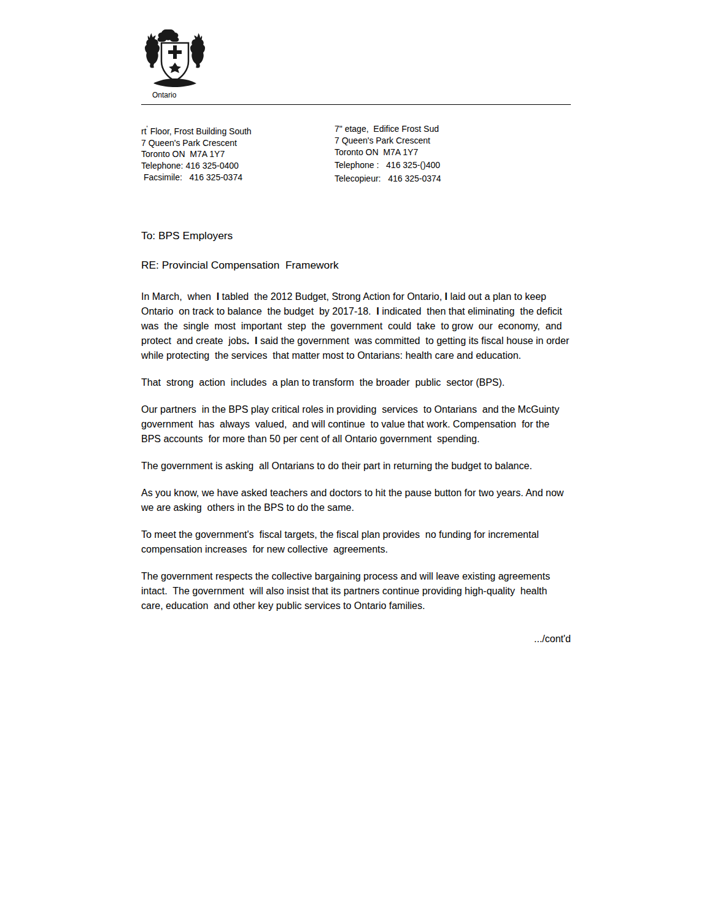Ontario
| rt ' Floor, Frost Building South 7 Queen's Park Crescent Toronto ON M7A 1Y7 Telephone: 416 325-0400 Facsimile: 416 325-0374 | 7" etage, Edifice Frost Sud 7 Queen's Park Crescent Toronto ON M7A 1Y7 Telephone : 416 325-()400 Telecopieur: 416 325-0374 |
To: BPS Employers
RE: Provincial Compensation Framework
In March, when I tabled the 2012 Budget, Strong Action for Ontario, I laid out a plan to keep Ontario on track to balance the budget by 2017-18. I indicated then that eliminating the deficit was the single most important step the government could take to grow our economy, and protect and create jobs. I said the government was committed to getting its fiscal house in order while protecting the services that matter most to Ontarians: health care and education.
That strong action includes a plan to transform the broader public sector (BPS).
Our partners in the BPS play critical roles in providing services to Ontarians and the McGuinty government has always valued, and will continue to value that work. Compensation for the BPS accounts for more than 50 per cent of all Ontario government spending.
The government is asking all Ontarians to do their part in returning the budget to balance.
As you know, we have asked teachers and doctors to hit the pause button for two years. And now we are asking others in the BPS to do the same.
To meet the government's fiscal targets, the fiscal plan provides no funding for incremental compensation increases for new collective agreements.
The government respects the collective bargaining process and will leave existing agreements intact. The government will also insist that its partners continue providing high-quality health care, education and other key public services to Ontario families.
.../cont'd